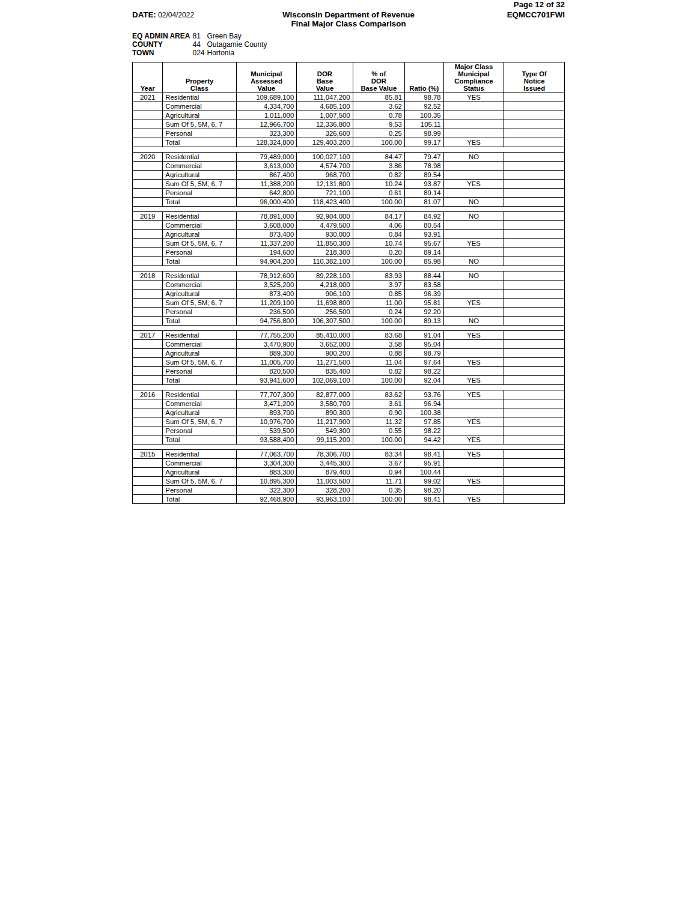Page 12 of 32
| DATE: 02/04/2022 | Wisconsin Department of Revenue Final Major Class Comparison | EQMCC701FWI |
| EQ ADMIN AREA | 81 | Green Bay |
| COUNTY | 44 | Outagamie County |
| TOWN | 024 | Hortonia |
| Year | Property Class | Municipal Assessed Value | DOR Base Value | % of DOR Base Value | Ratio (%) | Major Class Municipal Compliance Status | Type Of Notice Issued |
| --- | --- | --- | --- | --- | --- | --- | --- |
| 2021 | Residential | 109,689,100 | 111,047,200 | 85.81 | 98.78 | YES | |
| | Commercial | 4,334,700 | 4,685,100 | 3.62 | 92.52 | | |
| | Agricultural | 1,011,000 | 1,007,500 | 0.78 | 100.35 | | |
| | Sum Of 5, 5M, 6, 7 | 12,966,700 | 12,336,800 | 9.53 | 105.11 | | |
| | Personal | 323,300 | 326,600 | 0.25 | 98.99 | | |
| | Total | 128,324,800 | 129,403,200 | 100.00 | 99.17 | YES | |
| 2020 | Residential | 79,489,000 | 100,027,100 | 84.47 | 79.47 | NO | |
| | Commercial | 3,613,000 | 4,574,700 | 3.86 | 78.98 | | |
| | Agricultural | 867,400 | 968,700 | 0.82 | 89.54 | | |
| | Sum Of 5, 5M, 6, 7 | 11,388,200 | 12,131,800 | 10.24 | 93.87 | YES | |
| | Personal | 642,800 | 721,100 | 0.61 | 89.14 | | |
| | Total | 96,000,400 | 118,423,400 | 100.00 | 81.07 | NO | |
| 2019 | Residential | 78,891,000 | 92,904,000 | 84.17 | 84.92 | NO | |
| | Commercial | 3,608,000 | 4,479,500 | 4.06 | 80.54 | | |
| | Agricultural | 873,400 | 930,000 | 0.84 | 93.91 | | |
| | Sum Of 5, 5M, 6, 7 | 11,337,200 | 11,850,300 | 10.74 | 95.67 | YES | |
| | Personal | 194,600 | 218,300 | 0.20 | 89.14 | | |
| | Total | 94,904,200 | 110,382,100 | 100.00 | 85.98 | NO | |
| 2018 | Residential | 78,912,600 | 89,228,100 | 83.93 | 88.44 | NO | |
| | Commercial | 3,525,200 | 4,218,000 | 3.97 | 83.58 | | |
| | Agricultural | 873,400 | 906,100 | 0.85 | 96.39 | | |
| | Sum Of 5, 5M, 6, 7 | 11,209,100 | 11,698,800 | 11.00 | 95.81 | YES | |
| | Personal | 236,500 | 256,500 | 0.24 | 92.20 | | |
| | Total | 94,756,800 | 106,307,500 | 100.00 | 89.13 | NO | |
| 2017 | Residential | 77,755,200 | 85,410,000 | 83.68 | 91.04 | YES | |
| | Commercial | 3,470,900 | 3,652,000 | 3.58 | 95.04 | | |
| | Agricultural | 889,300 | 900,200 | 0.88 | 98.79 | | |
| | Sum Of 5, 5M, 6, 7 | 11,005,700 | 11,271,500 | 11.04 | 97.64 | YES | |
| | Personal | 820,500 | 835,400 | 0.82 | 98.22 | | |
| | Total | 93,941,600 | 102,069,100 | 100.00 | 92.04 | YES | |
| 2016 | Residential | 77,707,300 | 82,877,000 | 83.62 | 93.76 | YES | |
| | Commercial | 3,471,200 | 3,580,700 | 3.61 | 96.94 | | |
| | Agricultural | 893,700 | 890,300 | 0.90 | 100.38 | | |
| | Sum Of 5, 5M, 6, 7 | 10,976,700 | 11,217,900 | 11.32 | 97.85 | YES | |
| | Personal | 539,500 | 549,300 | 0.55 | 98.22 | | |
| | Total | 93,588,400 | 99,115,200 | 100.00 | 94.42 | YES | |
| 2015 | Residential | 77,063,700 | 78,306,700 | 83.34 | 98.41 | YES | |
| | Commercial | 3,304,300 | 3,445,300 | 3.67 | 95.91 | | |
| | Agricultural | 883,300 | 879,400 | 0.94 | 100.44 | | |
| | Sum Of 5, 5M, 6, 7 | 10,895,300 | 11,003,500 | 11.71 | 99.02 | YES | |
| | Personal | 322,300 | 328,200 | 0.35 | 98.20 | | |
| | Total | 92,468,900 | 93,963,100 | 100.00 | 98.41 | YES | |